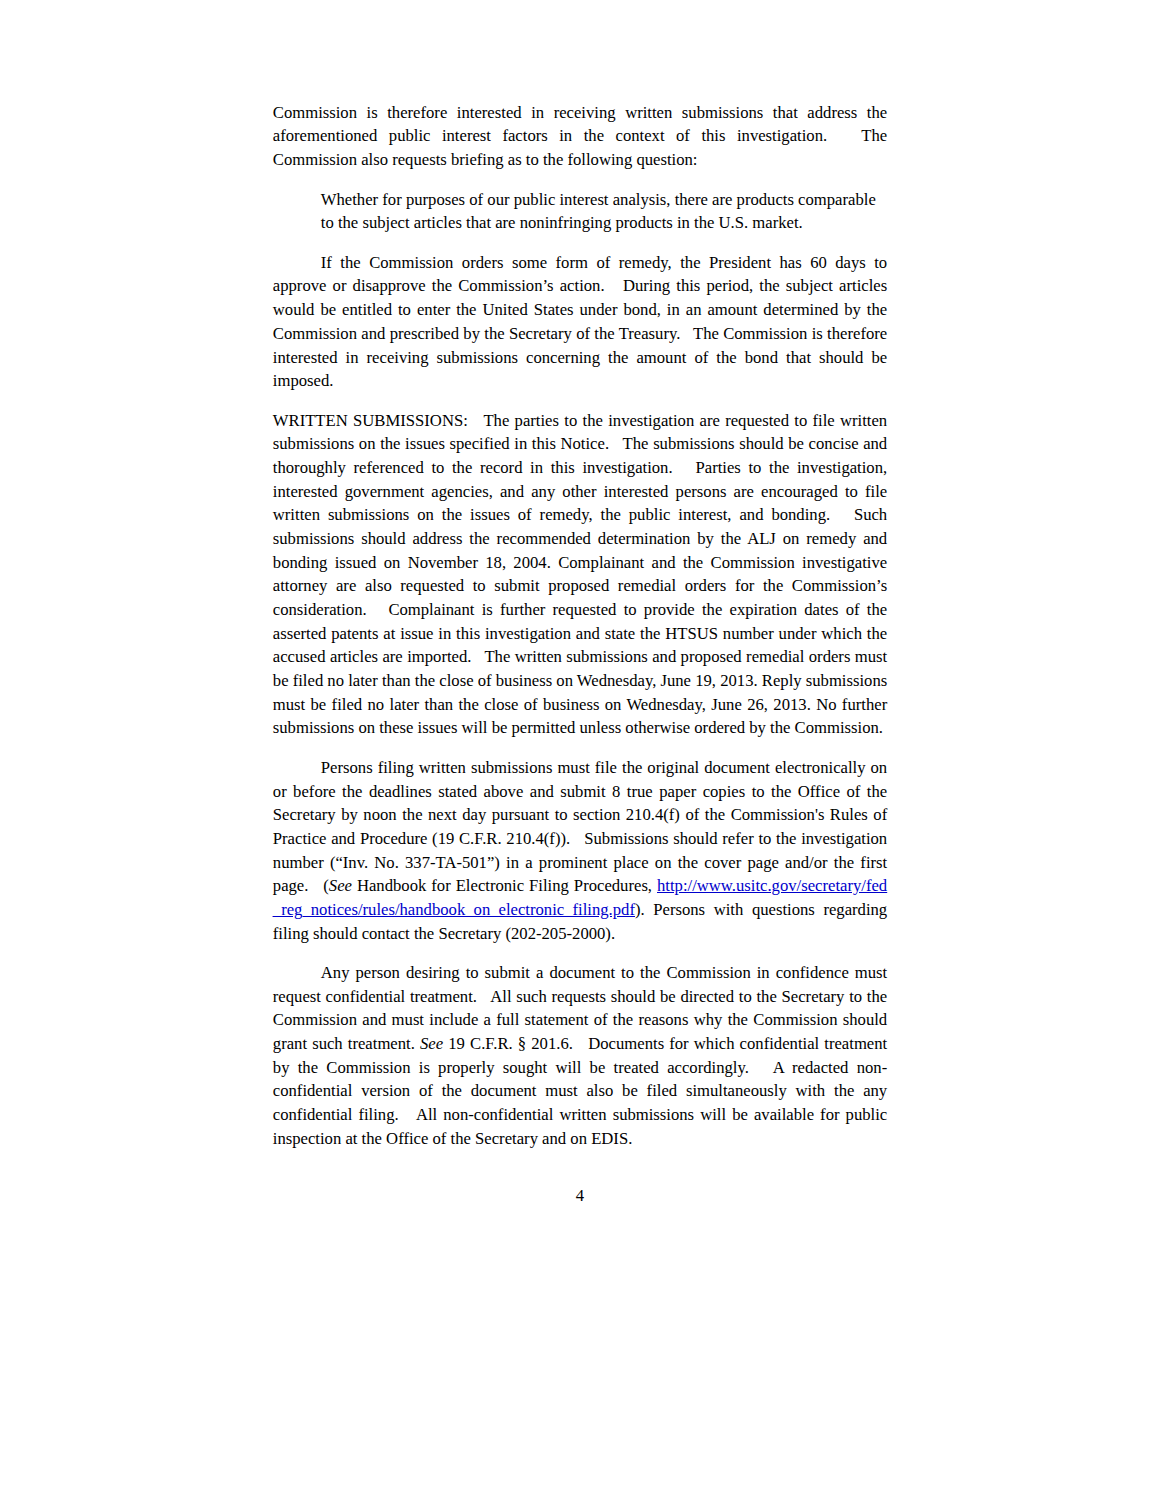Commission is therefore interested in receiving written submissions that address the aforementioned public interest factors in the context of this investigation. The Commission also requests briefing as to the following question:
Whether for purposes of our public interest analysis, there are products comparable to the subject articles that are noninfringing products in the U.S. market.
If the Commission orders some form of remedy, the President has 60 days to approve or disapprove the Commission’s action. During this period, the subject articles would be entitled to enter the United States under bond, in an amount determined by the Commission and prescribed by the Secretary of the Treasury. The Commission is therefore interested in receiving submissions concerning the amount of the bond that should be imposed.
WRITTEN SUBMISSIONS: The parties to the investigation are requested to file written submissions on the issues specified in this Notice. The submissions should be concise and thoroughly referenced to the record in this investigation. Parties to the investigation, interested government agencies, and any other interested persons are encouraged to file written submissions on the issues of remedy, the public interest, and bonding. Such submissions should address the recommended determination by the ALJ on remedy and bonding issued on November 18, 2004. Complainant and the Commission investigative attorney are also requested to submit proposed remedial orders for the Commission’s consideration. Complainant is further requested to provide the expiration dates of the asserted patents at issue in this investigation and state the HTSUS number under which the accused articles are imported. The written submissions and proposed remedial orders must be filed no later than the close of business on Wednesday, June 19, 2013. Reply submissions must be filed no later than the close of business on Wednesday, June 26, 2013. No further submissions on these issues will be permitted unless otherwise ordered by the Commission.
Persons filing written submissions must file the original document electronically on or before the deadlines stated above and submit 8 true paper copies to the Office of the Secretary by noon the next day pursuant to section 210.4(f) of the Commission's Rules of Practice and Procedure (19 C.F.R. 210.4(f)). Submissions should refer to the investigation number (“Inv. No. 337-TA-501”) in a prominent place on the cover page and/or the first page. (See Handbook for Electronic Filing Procedures, http://www.usitc.gov/secretary/fed_reg_notices/rules/handbook_on_electronic_filing.pdf). Persons with questions regarding filing should contact the Secretary (202-205-2000).
Any person desiring to submit a document to the Commission in confidence must request confidential treatment. All such requests should be directed to the Secretary to the Commission and must include a full statement of the reasons why the Commission should grant such treatment. See 19 C.F.R. § 201.6. Documents for which confidential treatment by the Commission is properly sought will be treated accordingly. A redacted non-confidential version of the document must also be filed simultaneously with the any confidential filing. All non-confidential written submissions will be available for public inspection at the Office of the Secretary and on EDIS.
4